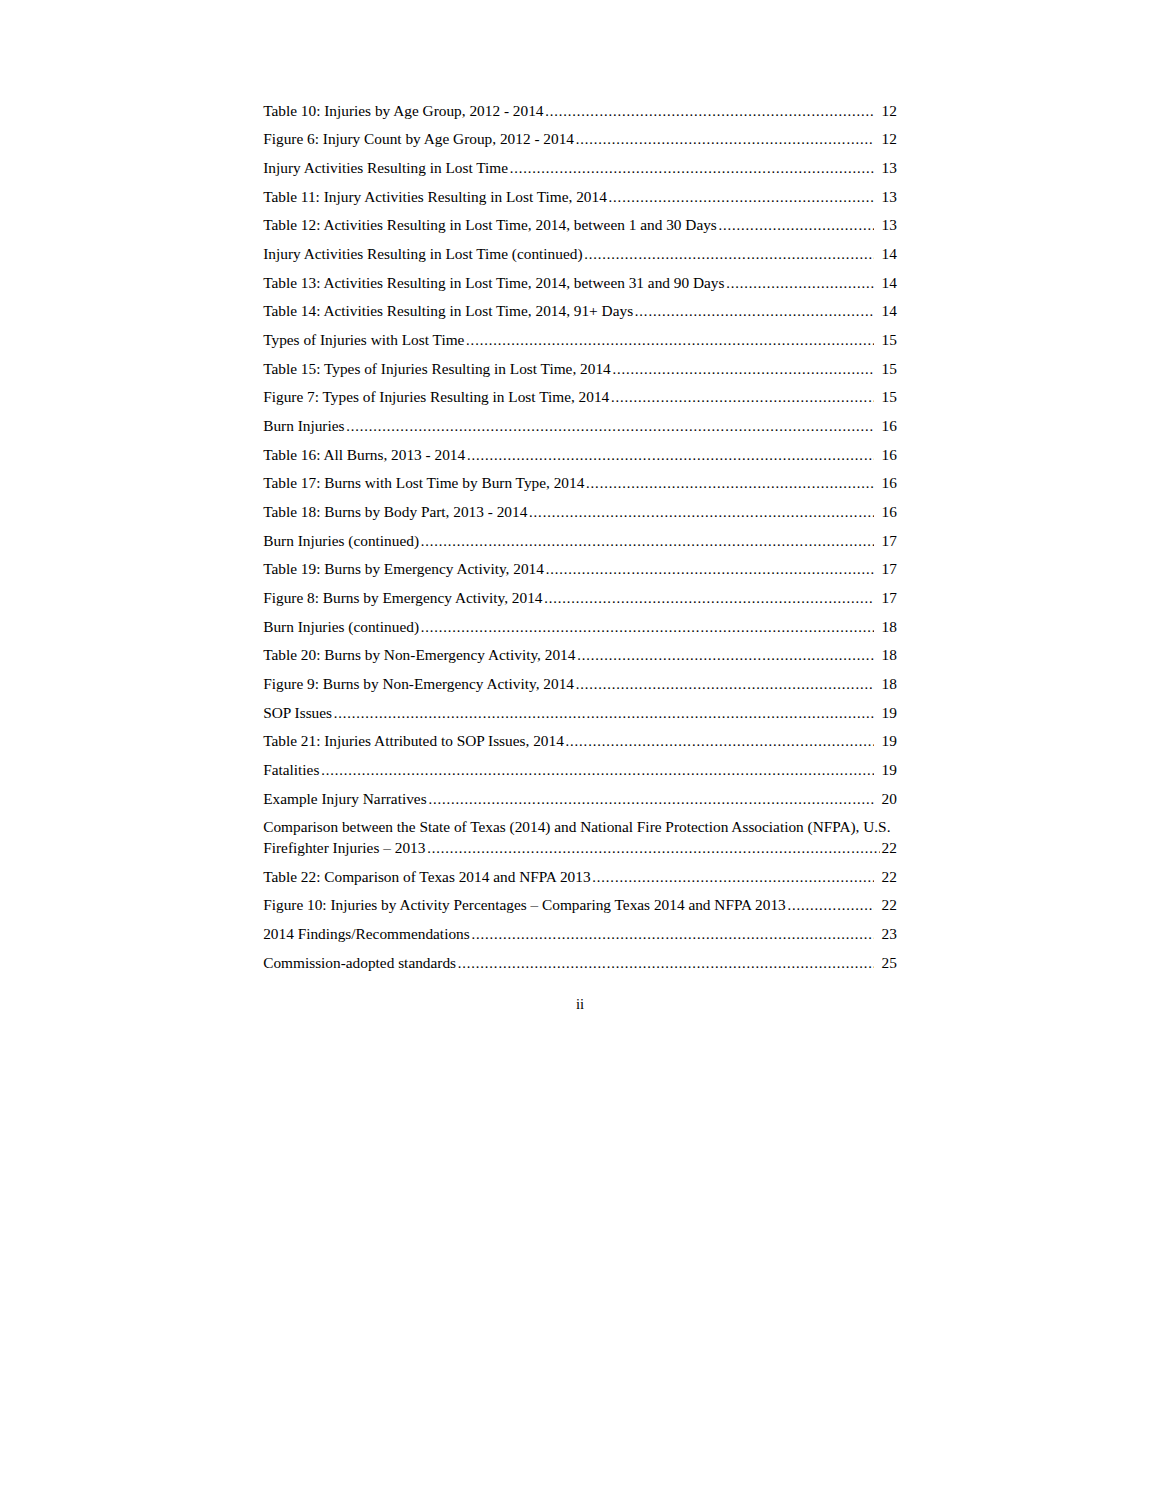Table 10: Injuries by Age Group, 2012 - 2014 ........................................................................................................................... 12
Figure 6: Injury Count by Age Group, 2012 - 2014 ................................................................................................................. 12
Injury Activities Resulting in Lost Time ................................................................................................................................................. 13
Table 11: Injury Activities Resulting in Lost Time, 2014 ....................................................................................................... 13
Table 12: Activities Resulting in Lost Time, 2014, between 1 and 30 Days ............................................................. 13
Injury Activities Resulting in Lost Time (continued) ................................................................................................................. 14
Table 13: Activities Resulting in Lost Time, 2014, between 31 and 90 Days .......................................................... 14
Table 14: Activities Resulting in Lost Time, 2014, 91+ Days ................................................................................. 14
Types of Injuries with Lost Time ................................................................................................................................................................. 15
Table 15: Types of Injuries Resulting in Lost Time, 2014 ....................................................................................................... 15
Figure 7: Types of Injuries Resulting in Lost Time, 2014 ....................................................................................................... 15
Burn Injuries ................................................................................................................................................................................................................. 16
Table 16: All Burns, 2013 - 2014 ................................................................................................................................................. 16
Table 17: Burns with Lost Time by Burn Type, 2014 ................................................................................................. 16
Table 18: Burns by Body Part, 2013 - 2014 ................................................................................................................. 16
Burn Injuries (continued) ................................................................................................................................................................................. 17
Table 19: Burns by Emergency Activity, 2014 ................................................................................................................. 17
Figure 8: Burns by Emergency Activity, 2014 ................................................................................................................. 17
Burn Injuries (continued) ................................................................................................................................................................................. 18
Table 20: Burns by Non-Emergency Activity, 2014 ................................................................................................. 18
Figure 9: Burns by Non-Emergency Activity, 2014 ................................................................................................. 18
SOP Issues ................................................................................................................................................................................................................. 19
Table 21: Injuries Attributed to SOP Issues, 2014 ................................................................................................. 19
Fatalities ................................................................................................................................................................................................................. 19
Example Injury Narratives ................................................................................................................................................................................. 20
Comparison between the State of Texas (2014) and National Fire Protection Association (NFPA), U.S. Firefighter Injuries – 2013 ................................................................................................................................................................................. 22
Table 22: Comparison of Texas 2014 and NFPA 2013 ................................................................................................. 22
Figure 10: Injuries by Activity Percentages – Comparing Texas 2014 and NFPA 2013 ..................................... 22
2014 Findings/Recommendations ................................................................................................................................................................. 23
Commission-adopted standards ................................................................................................................................. 25
ii